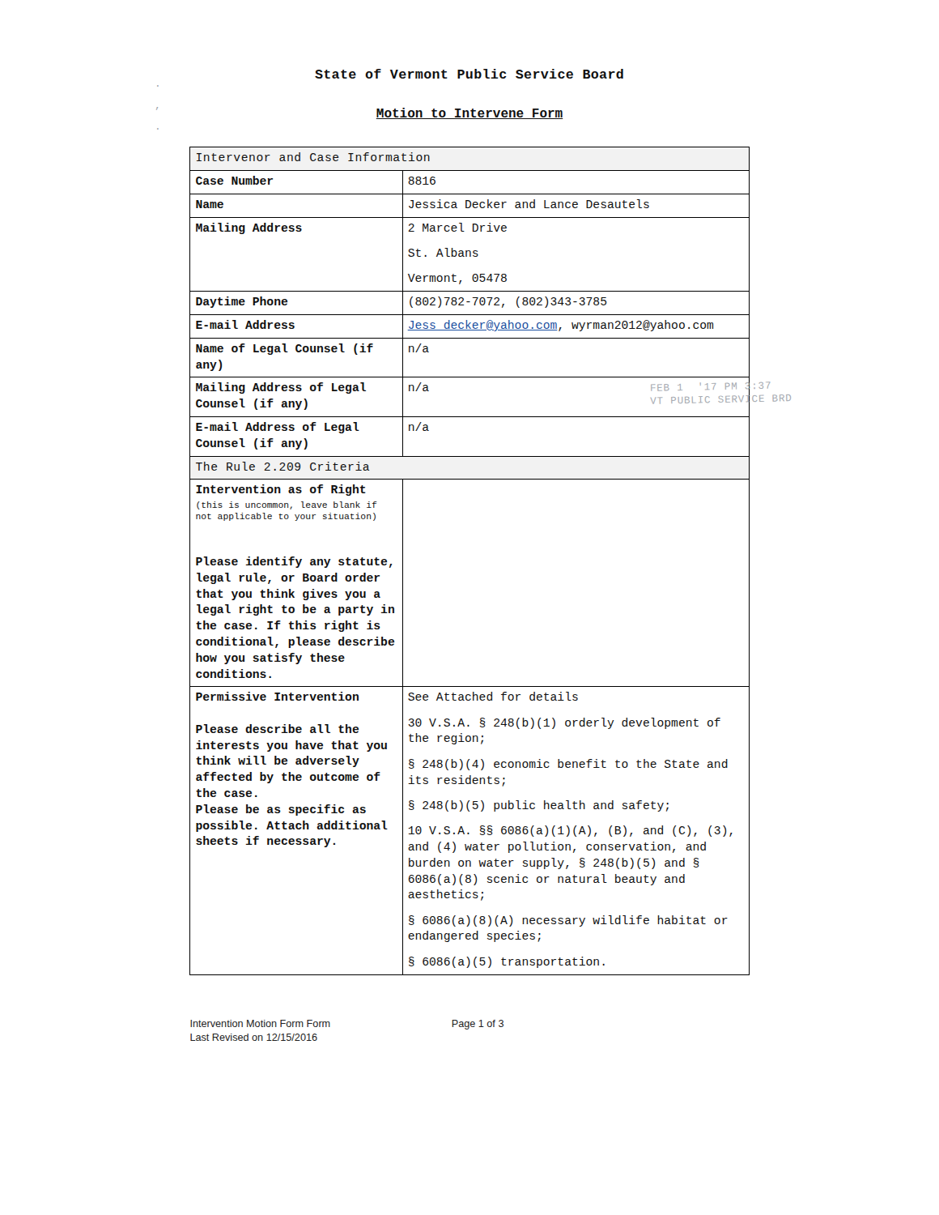.
,
.
State of Vermont Public Service Board
Motion to Intervene Form
FEB 1 '17 PM 3:37
VT PUBLIC SERVICE BRD
| Intervenor and Case Information |
| Case Number | 8816 |
| Name | Jessica Decker and Lance Desautels |
| Mailing Address | 2 Marcel Drive St. Albans Vermont, 05478 |
| Daytime Phone | (802)782-7072, (802)343-3785 |
| E-mail Address | Jess_decker@yahoo.com , wyrman2012@yahoo.com |
| Name of Legal Counsel (if any) | n/a |
| Mailing Address of Legal Counsel (if any) | n/a |
| E-mail Address of Legal Counsel (if any) | n/a |
| The Rule 2.209 Criteria |
| Intervention as of Right (this is uncommon, leave blank if not applicable to your situation) Please identify any statute, legal rule, or Board order that you think gives you a legal right to be a party in the case. If this right is conditional, please describe how you satisfy these conditions. | |
| Permissive Intervention Please describe all the interests you have that you think will be adversely affected by the outcome of the case. Please be as specific as possible. Attach additional sheets if necessary. | See Attached for details 30 V.S.A. § 248(b)(1) orderly development of the region; § 248(b)(4) economic benefit to the State and its residents; § 248(b)(5) public health and safety; 10 V.S.A. §§ 6086(a)(1)(A), (B), and (C), (3), and (4) water pollution, conservation, and burden on water supply, § 248(b)(5) and § 6086(a)(8) scenic or natural beauty and aesthetics; § 6086(a)(8)(A) necessary wildlife habitat or endangered species; § 6086(a)(5) transportation. |
Intervention Motion Form Form
Last Revised on 12/15/2016
Page 1 of 3